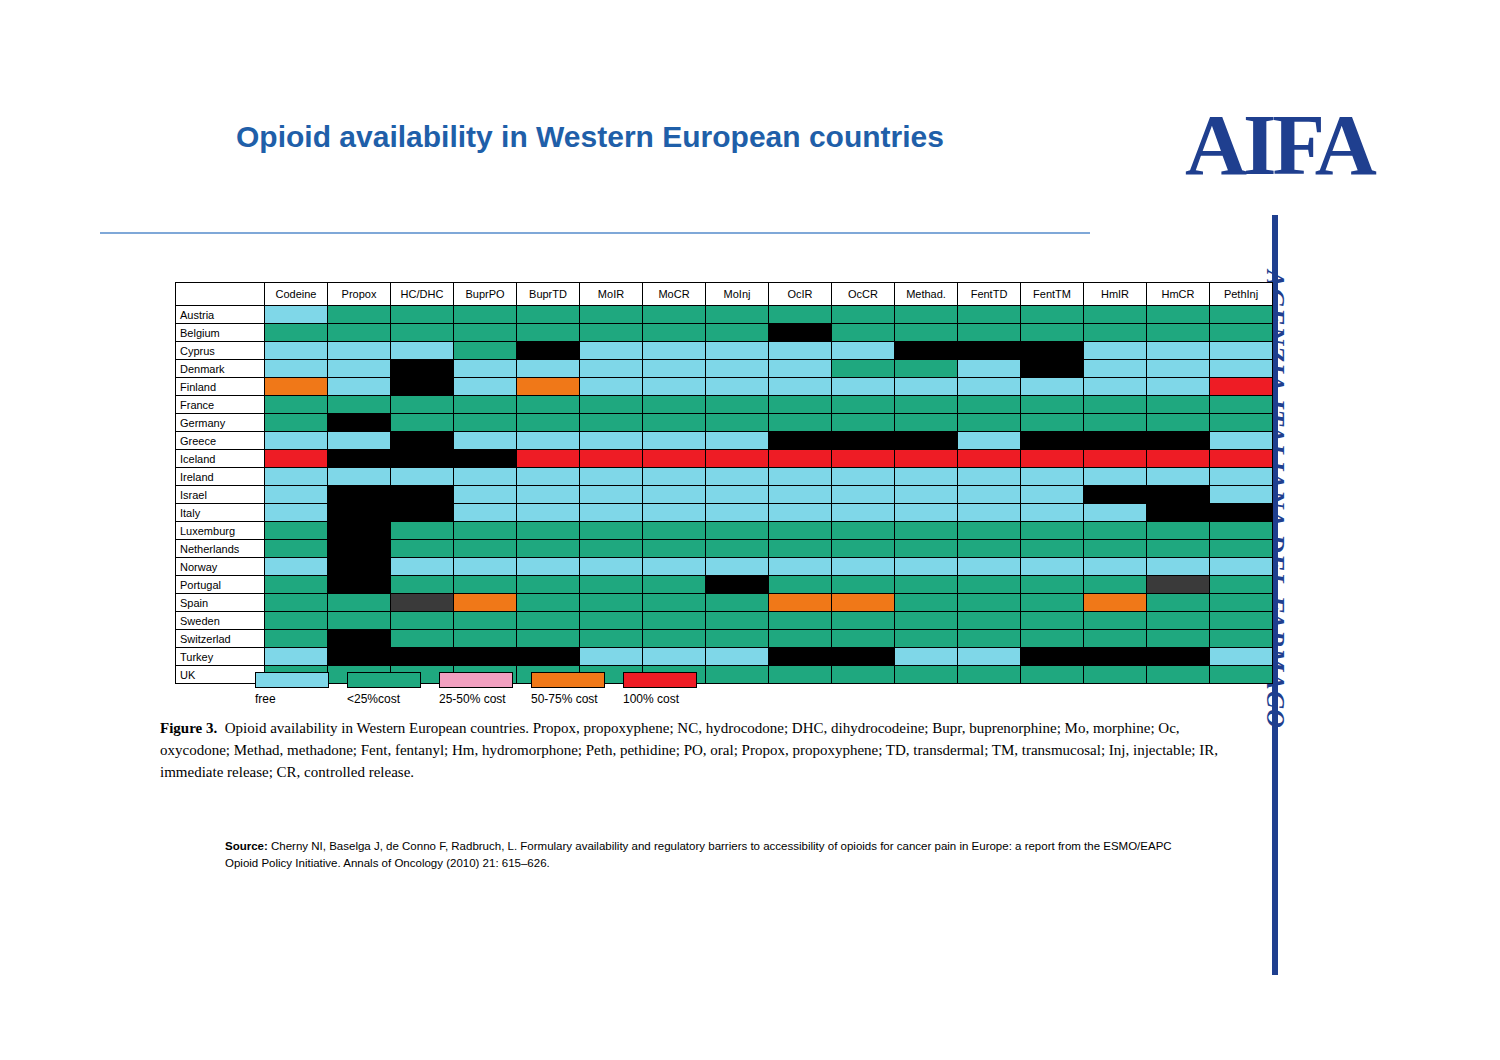Opioid availability in Western European countries
AIFA
AGENZIA ITALIANA DEL FARMACO
| | Codeine | Propox | HC/DHC | BuprPO | BuprTD | MoIR | MoCR | MoInj | OcIR | OcCR | Methad. | FentTD | FentTM | HmIR | HmCR | PethInj |
| --- | --- | --- | --- | --- | --- | --- | --- | --- | --- | --- | --- | --- | --- | --- | --- | --- |
| Austria | | | | | | | | | | | | | | | | |
| Belgium | | | | | | | | | | | | | | | | |
| Cyprus | | | | | | | | | | | | | | | | |
| Denmark | | | | | | | | | | | | | | | | |
| Finland | | | | | | | | | | | | | | | | |
| France | | | | | | | | | | | | | | | | |
| Germany | | | | | | | | | | | | | | | | |
| Greece | | | | | | | | | | | | | | | | |
| Iceland | | | | | | | | | | | | | | | | |
| Ireland | | | | | | | | | | | | | | | | |
| Israel | | | | | | | | | | | | | | | | |
| Italy | | | | | | | | | | | | | | | | |
| Luxemburg | | | | | | | | | | | | | | | | |
| Netherlands | | | | | | | | | | | | | | | | |
| Norway | | | | | | | | | | | | | | | | |
| Portugal | | | | | | | | | | | | | | | | |
| Spain | | | | | | | | | | | | | | | | |
| Sweden | | | | | | | | | | | | | | | | |
| Switzerlad | | | | | | | | | | | | | | | | |
| Turkey | | | | | | | | | | | | | | | | |
| UK | | | | | | | | | | | | | | | | |
| free | <25%cost | 25-50% cost | 50-75% cost | 100% cost |
Figure 3. Opioid availability in Western European countries. Propox, propoxyphene; NC, hydrocodone; DHC, dihydrocodeine; Bupr, buprenorphine; Mo, morphine; Oc, oxycodone; Methad, methadone; Fent, fentanyl; Hm, hydromorphone; Peth, pethidine; PO, oral; Propox, propoxyphene; TD, transdermal; TM, transmucosal; Inj, injectable; IR, immediate release; CR, controlled release.
Source: Cherny NI, Baselga J, de Conno F, Radbruch, L. Formulary availability and regulatory barriers to accessibility of opioids for cancer pain in Europe: a report from the ESMO/EAPC Opioid Policy Initiative. Annals of Oncology (2010) 21: 615–626.